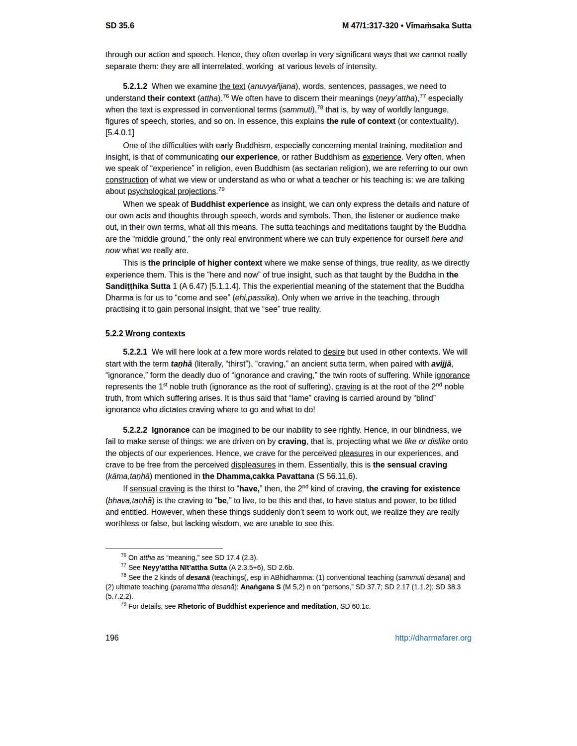SD 35.6 M 47/1:317-320 • Vīmaṁsaka Sutta
through our action and speech. Hence, they often overlap in very significant ways that we cannot really separate them: they are all interrelated, working at various levels of intensity.
5.2.1.2 When we examine the text (anuvyañjana), words, sentences, passages, we need to under­stand their context (attha).76 We often have to discern their meanings (neyy’attha),77 especially when the text is expressed in conventional terms (sammuti),78 that is, by way of worldly language, figures of speech, stories, and so on. In essence, this explains the rule of context (or contextuality). [5.4.0.1]
One of the difficulties with early Buddhism, especially concerning mental training, meditation and insight, is that of communicating our experience, or rather Buddhism as experience. Very often, when we speak of “experience” in religion, even Buddhism (as sectarian religion), we are referring to our own con­struction of what we view or understand as who or what a teacher or his teaching is: we are talking about psychological projections.79
When we speak of Buddhist experience as insight, we can only express the details and nature of our own acts and thoughts through speech, words and symbols. Then, the listener or audience make out, in their own terms, what all this means. The sutta teachings and meditations taught by the Buddha are the “middle ground,” the only real environment where we can truly experience for ourself here and now what we really are.
This is the principle of higher context where we make sense of things, true reality, as we directly experience them. This is the “here and now” of true insight, such as that taught by the Buddha in the Sandiṭṭhika Sutta 1 (A 6.47) [5.1.1.4]. This the experiential meaning of the statement that the Buddha Dharma is for us to “come and see” (ehi,passika). Only when we arrive in the teaching, through practising it to gain personal insight, that we “see” true reality.
5.2.2 Wrong contexts
5.2.2.1 We will here look at a few more words related to desire but used in other contexts. We will start with the term taṇhā (literally, “thirst”), “craving,” an ancient sutta term, when paired with avijjā, “ignorance,” form the deadly duo of “ignorance and craving,” the twin roots of suffering. While ignor­ance represents the 1st noble truth (ignorance as the root of suffering), craving is at the root of the 2nd noble truth, from which suffering arises. It is thus said that “lame” craving is carried around by “blind” ignorance who dictates craving where to go and what to do!
5.2.2.2 Ignorance can be imagined to be our inability to see rightly. Hence, in our blindness, we fail to make sense of things: we are driven on by craving, that is, projecting what we like or dislike onto the objects of our experiences. Hence, we crave for the perceived pleasures in our experiences, and crave to be free from the perceived displeasures in them. Essentially, this is the sensual craving (kāma,taṇhā) mentioned in the Dhamma,cakka Pavattana (S 56.11,6).
If sensual craving is the thirst to “have,” then, the 2nd kind of craving, the craving for existence (bhava,taṇhā) is the craving to “be,” to live, to be this and that, to have status and power, to be titled and entitled. However, when these things suddenly don’t seem to work out, we realize they are really worthless or false, but lacking wisdom, we are unable to see this.
76 On attha as “meaning,” see SD 17.4 (2.3).
77 See Neyy’attha Nīt’attha Sutta (A 2.3.5+6), SD 2.6b.
78 See the 2 kinds of desanā (teachings(, esp in ABhidhamma: (1) conventional teaching (sammuti desanā) and (2) ultimate teaching (parama’ttha desanā): Anaṅgana S (M 5,2) n on “persons,” SD 37.7; SD 2.17 (1.1.2); SD 38.3 (5.7.2.2).
79 For details, see Rhetoric of Buddhist experience and meditation, SD 60.1c.
196 http://dharmafarer.org